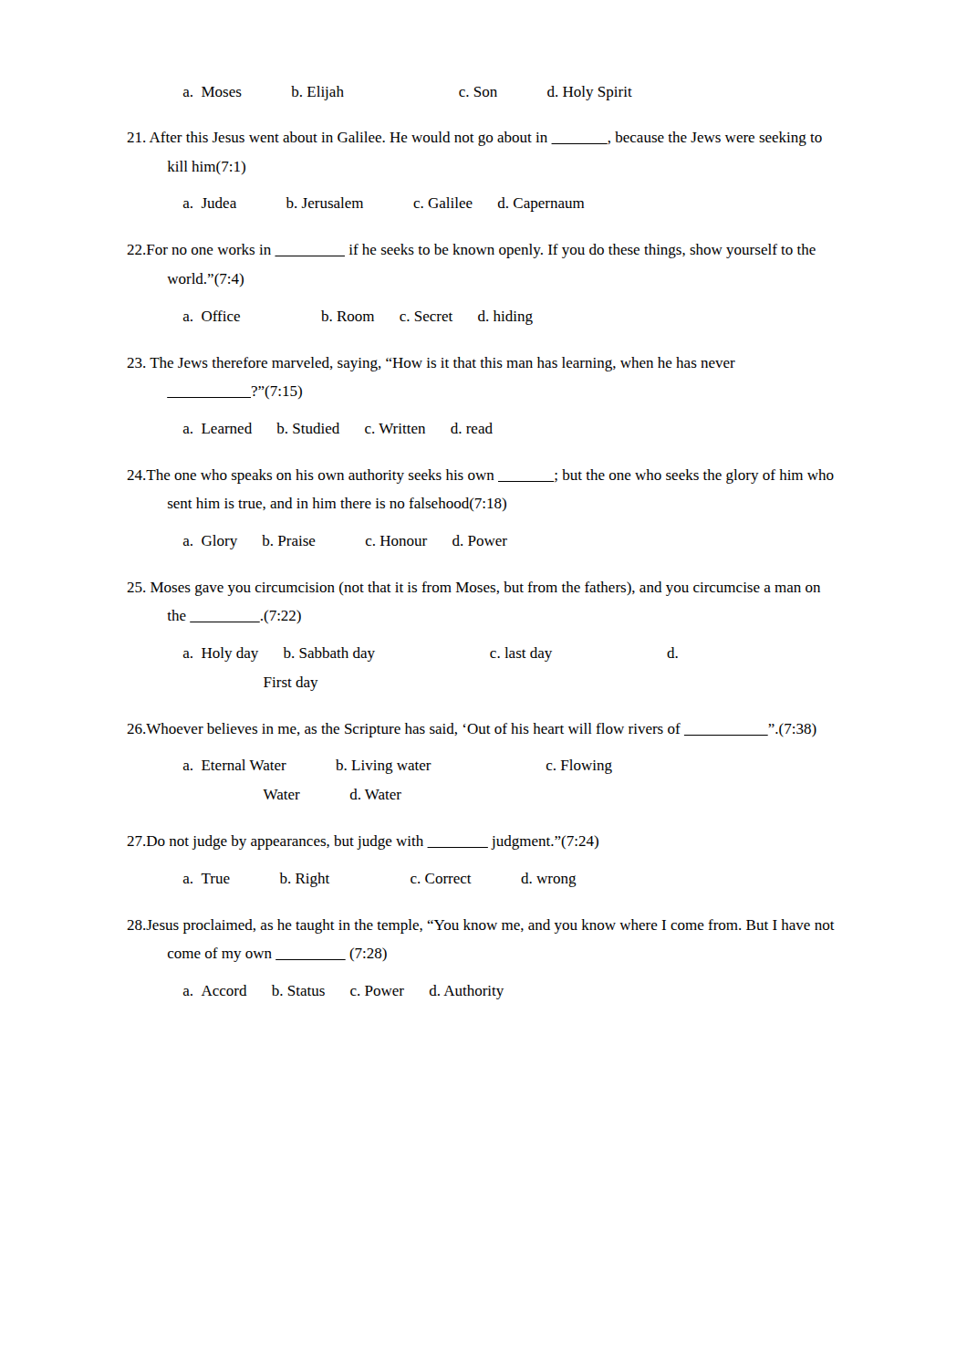a. Moses b. Elijah c. Son d. Holy Spirit
21. After this Jesus went about in Galilee. He would not go about in , because the Jews were seeking to kill him(7:1)
a. Judea b. Jerusalem c. Galilee d. Capernaum
22. For no one works in if he seeks to be known openly. If you do these things, show yourself to the world.”(7:4)
a. Office b. Room c. Secret d. hiding
23. The Jews therefore marveled, saying, “How is it that this man has learning, when he has never ?”(7:15)
a. Learned b. Studied c. Written d. read
24. The one who speaks on his own authority seeks his own ; but the one who seeks the glory of him who sent him is true, and in him there is no falsehood(7:18)
a. Glory b. Praise c. Honour d. Power
25. Moses gave you circumcision (not that it is from Moses, but from the fathers), and you circumcise a man on the .(7:22)
a. Holy day b. Sabbath day c. last day d. First day
26. Whoever believes in me, as the Scripture has said, ‘Out of his heart will flow rivers of ”.(7:38)
a. Eternal Water b. Living water c. Flowing Water d. Water
27. Do not judge by appearances, but judge with judgment.”(7:24)
a. True b. Right c. Correct d. wrong
28. Jesus proclaimed, as he taught in the temple, “You know me, and you know where I come from. But I have not come of my own (7:28)
a. Accord b. Status c. Power d. Authority